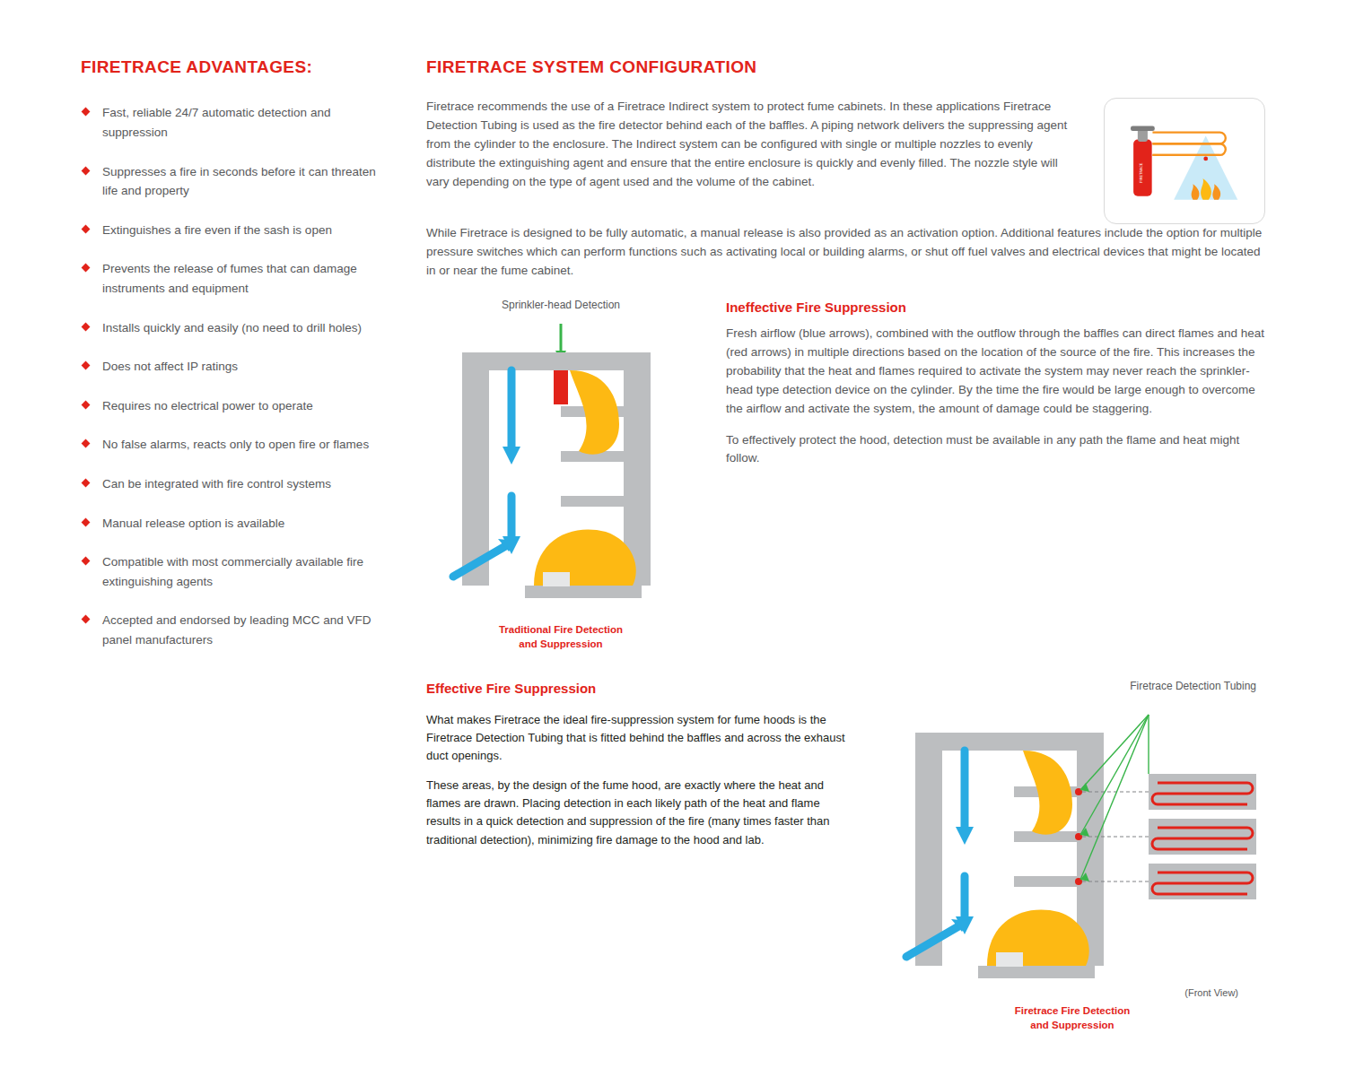Firetrace Advantages:
Fast, reliable 24/7 automatic detection and suppression
Suppresses a fire in seconds before it can threaten life and property
Extinguishes a fire even if the sash is open
Prevents the release of fumes that can damage instruments and equipment
Installs quickly and easily (no need to drill holes)
Does not affect IP ratings
Requires no electrical power to operate
No false alarms, reacts only to open fire or flames
Can be integrated with fire control systems
Manual release option is available
Compatible with most commercially available fire extinguishing agents
Accepted and endorsed by leading MCC and VFD panel manufacturers
Firetrace System Configuration
Firetrace recommends the use of a Firetrace Indirect system to protect fume cabinets. In these applications Firetrace Detection Tubing is used as the fire detector behind each of the baffles. A piping network delivers the suppressing agent from the cylinder to the enclosure. The Indirect system can be configured with single or multiple nozzles to evenly distribute the extinguishing agent and ensure that the entire enclosure is quickly and evenly filled. The nozzle style will vary depending on the type of agent used and the volume of the cabinet.
Firetrace indirect system icon FIRETRACE
While Firetrace is designed to be fully automatic, a manual release is also provided as an activation option. Additional features include the option for multiple pressure switches which can perform functions such as activating local or building alarms, or shut off fuel valves and electrical devices that might be located in or near the fume cabinet.
Sprinkler-head Detection
Traditional fire detection and suppression
Traditional Fire Detection
and Suppression
Ineffective Fire Suppression
Fresh airflow (blue arrows), combined with the outflow through the baffles can direct flames and heat (red arrows) in multiple directions based on the location of the source of the fire. This increases the probability that the heat and flames required to activate the system may never reach the sprinkler-head type detection device on the cylinder. By the time the fire would be large enough to overcome the airflow and activate the system, the amount of damage could be staggering.
To effectively protect the hood, detection must be available in any path the flame and heat might follow.
Effective Fire Suppression
What makes Firetrace the ideal fire-suppression system for fume hoods is the Firetrace Detection Tubing that is fitted behind the baffles and across the exhaust duct openings.
These areas, by the design of the fume hood, are exactly where the heat and flames are drawn. Placing detection in each likely path of the heat and flame results in a quick detection and suppression of the fire (many times faster than traditional detection), minimizing fire damage to the hood and lab.
Firetrace Detection Tubing
Firetrace fire detection and suppression
(Front View)
Firetrace Fire Detection
and Suppression